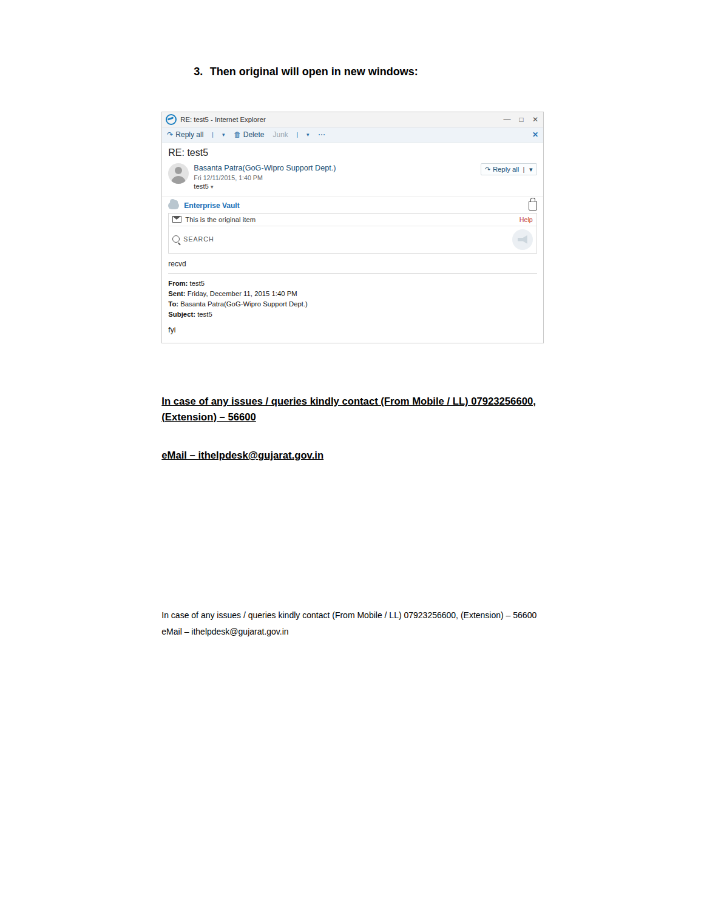3. Then original will open in new windows:
RE: test5 - Internet Explorer —□✕
↷ Reply all | ▾ 🗑 Delete Junk | ▾ ⋯ ✕
RE: test5
Basanta Patra(GoG-Wipro Support Dept.)
Fri 12/11/2015, 1:40 PM
test5 ▾
↷ Reply all | ▾
Enterprise Vault
This is the original item Help
SEARCH
recvd
From: test5
Sent: Friday, December 11, 2015 1:40 PM
To: Basanta Patra(GoG-Wipro Support Dept.)
Subject: test5
fyi
In case of any issues / queries kindly contact (From Mobile / LL) 07923256600, (Extension) – 56600
eMail – ithelpdesk@gujarat.gov.in
In case of any issues / queries kindly contact (From Mobile / LL) 07923256600, (Extension) – 56600
eMail – ithelpdesk@gujarat.gov.in